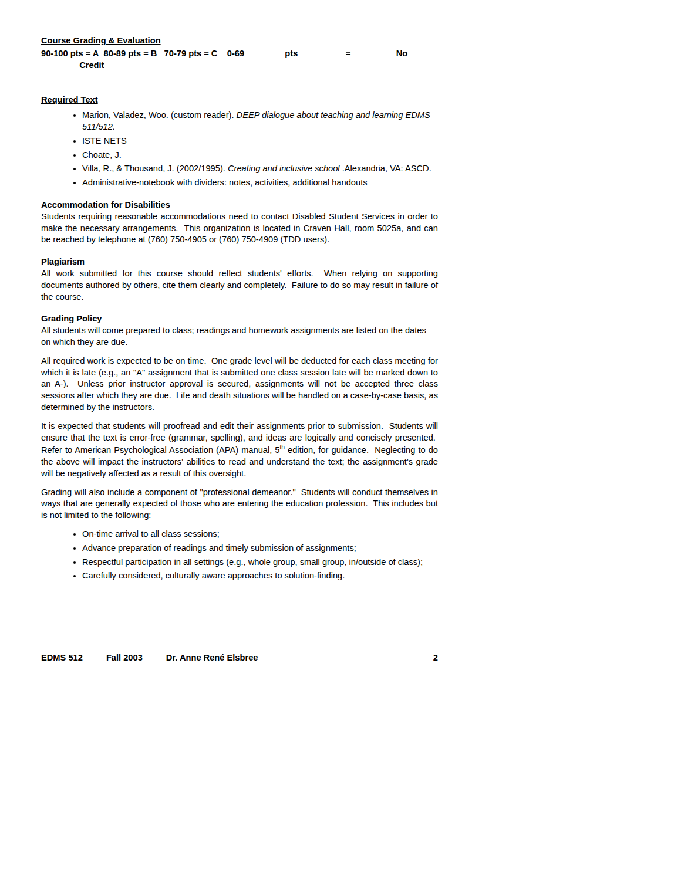Course Grading & Evaluation
90-100 pts = A 80-89 pts = B 70-79 pts = C 0-69 pts = No Credit
Required Text
Marion, Valadez, Woo. (custom reader). DEEP dialogue about teaching and learning EDMS 511/512.
ISTE NETS
Choate, J.
Villa, R., & Thousand, J. (2002/1995). Creating and inclusive school .Alexandria, VA: ASCD.
Administrative-notebook with dividers: notes, activities, additional handouts
Accommodation for Disabilities
Students requiring reasonable accommodations need to contact Disabled Student Services in order to make the necessary arrangements. This organization is located in Craven Hall, room 5025a, and can be reached by telephone at (760) 750-4905 or (760) 750-4909 (TDD users).
Plagiarism
All work submitted for this course should reflect students' efforts. When relying on supporting documents authored by others, cite them clearly and completely. Failure to do so may result in failure of the course.
Grading Policy
All students will come prepared to class; readings and homework assignments are listed on the dates on which they are due.
All required work is expected to be on time. One grade level will be deducted for each class meeting for which it is late (e.g., an "A" assignment that is submitted one class session late will be marked down to an A-). Unless prior instructor approval is secured, assignments will not be accepted three class sessions after which they are due. Life and death situations will be handled on a case-by-case basis, as determined by the instructors.
It is expected that students will proofread and edit their assignments prior to submission. Students will ensure that the text is error-free (grammar, spelling), and ideas are logically and concisely presented. Refer to American Psychological Association (APA) manual, 5th edition, for guidance. Neglecting to do the above will impact the instructors' abilities to read and understand the text; the assignment's grade will be negatively affected as a result of this oversight.
Grading will also include a component of "professional demeanor." Students will conduct themselves in ways that are generally expected of those who are entering the education profession. This includes but is not limited to the following:
On-time arrival to all class sessions;
Advance preparation of readings and timely submission of assignments;
Respectful participation in all settings (e.g., whole group, small group, in/outside of class);
Carefully considered, culturally aware approaches to solution-finding.
EDMS 512 Fall 2003 Dr. Anne René Elsbree
2